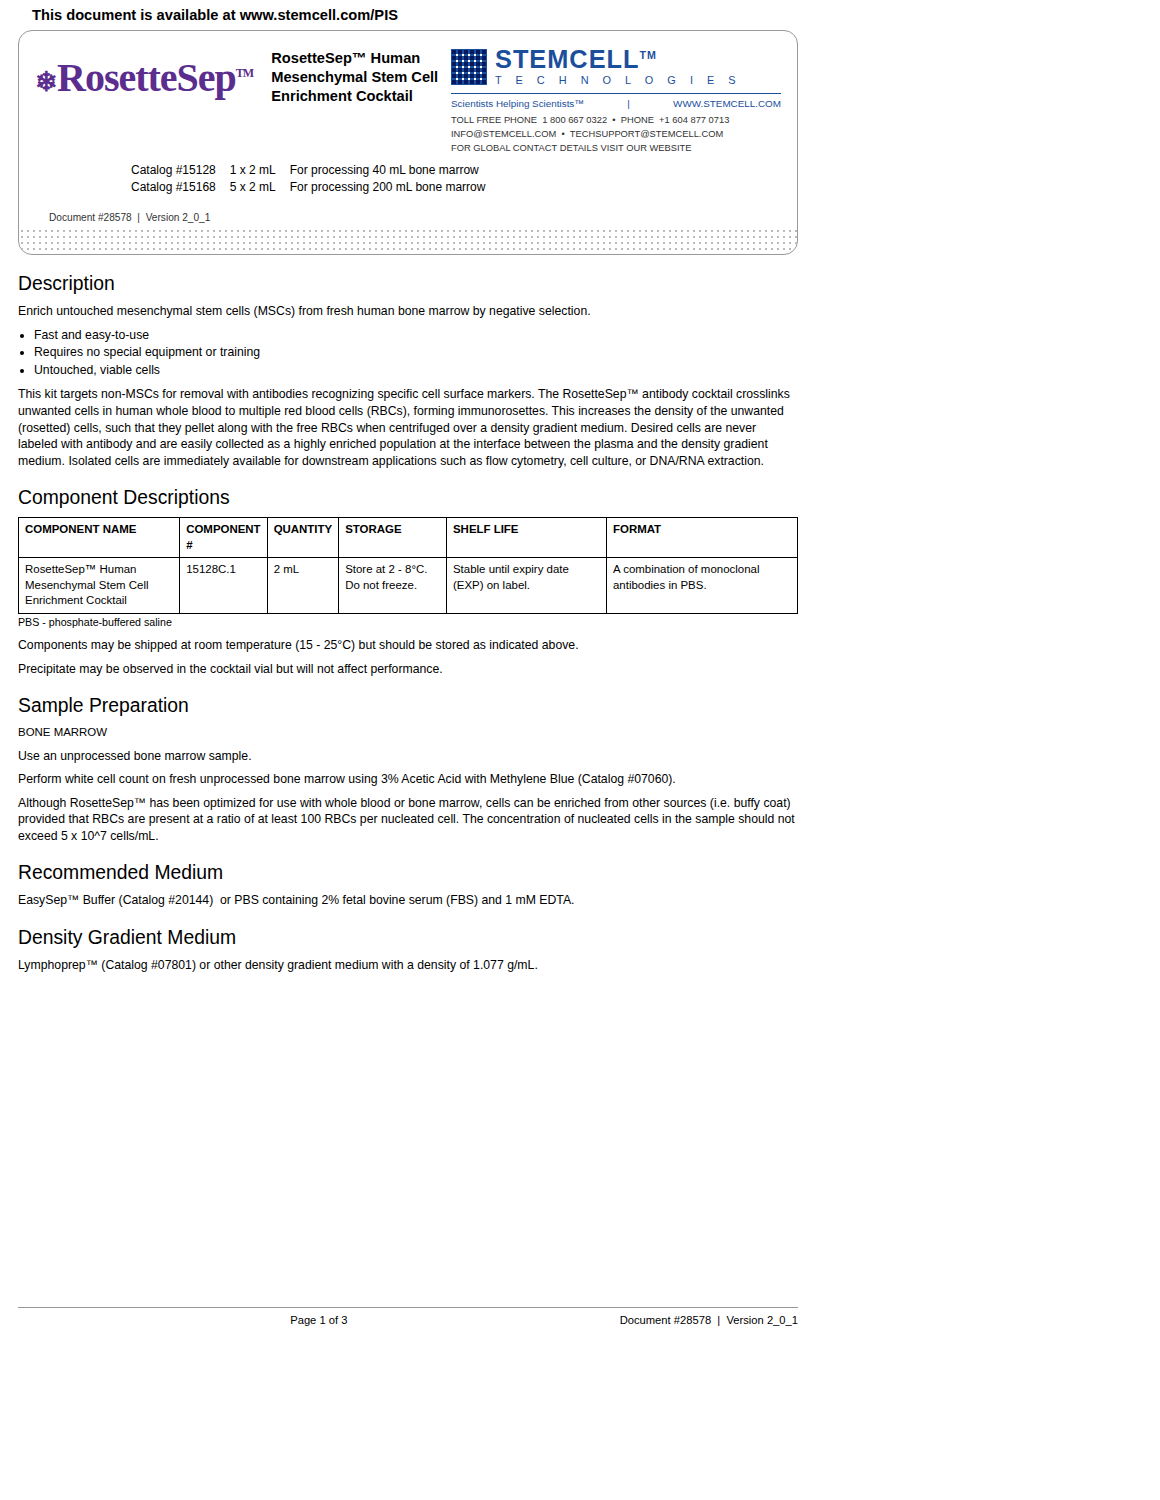This document is available at www.stemcell.com/PIS
❄RosetteSepTM
RosetteSep™ Human
Mesenchymal Stem Cell
Enrichment Cocktail
STEMCELLTM
T E C H N O L O G I E S
Scientists Helping Scientists™ | WWW.STEMCELL.COM
TOLL FREE PHONE 1 800 667 0322 • PHONE +1 604 877 0713
INFO@STEMCELL.COM • TECHSUPPORT@STEMCELL.COM
FOR GLOBAL CONTACT DETAILS VISIT OUR WEBSITE
| Catalog #15128 | 1 x 2 mL | For processing 40 mL bone marrow |
| Catalog #15168 | 5 x 2 mL | For processing 200 mL bone marrow |
Document #28578 | Version 2_0_1
Description
Enrich untouched mesenchymal stem cells (MSCs) from fresh human bone marrow by negative selection.
Fast and easy-to-use
Requires no special equipment or training
Untouched, viable cells
This kit targets non-MSCs for removal with antibodies recognizing specific cell surface markers. The RosetteSep™ antibody cocktail crosslinks unwanted cells in human whole blood to multiple red blood cells (RBCs), forming immunorosettes. This increases the density of the unwanted (rosetted) cells, such that they pellet along with the free RBCs when centrifuged over a density gradient medium. Desired cells are never labeled with antibody and are easily collected as a highly enriched population at the interface between the plasma and the density gradient medium. Isolated cells are immediately available for downstream applications such as flow cytometry, cell culture, or DNA/RNA extraction.
Component Descriptions
| COMPONENT NAME | COMPONENT # | QUANTITY | STORAGE | SHELF LIFE | FORMAT |
| --- | --- | --- | --- | --- | --- |
| RosetteSep™ Human Mesenchymal Stem Cell Enrichment Cocktail | 15128C.1 | 2 mL | Store at 2 - 8°C. Do not freeze. | Stable until expiry date (EXP) on label. | A combination of monoclonal antibodies in PBS. |
PBS - phosphate-buffered saline
Components may be shipped at room temperature (15 - 25°C) but should be stored as indicated above.
Precipitate may be observed in the cocktail vial but will not affect performance.
Sample Preparation
BONE MARROW
Use an unprocessed bone marrow sample.
Perform white cell count on fresh unprocessed bone marrow using 3% Acetic Acid with Methylene Blue (Catalog #07060).
Although RosetteSep™ has been optimized for use with whole blood or bone marrow, cells can be enriched from other sources (i.e. buffy coat) provided that RBCs are present at a ratio of at least 100 RBCs per nucleated cell. The concentration of nucleated cells in the sample should not exceed 5 x 10^7 cells/mL.
Recommended Medium
EasySep™ Buffer (Catalog #20144) or PBS containing 2% fetal bovine serum (FBS) and 1 mM EDTA.
Density Gradient Medium
Lymphoprep™ (Catalog #07801) or other density gradient medium with a density of 1.077 g/mL.
Page 1 of 3
Document #28578 | Version 2_0_1